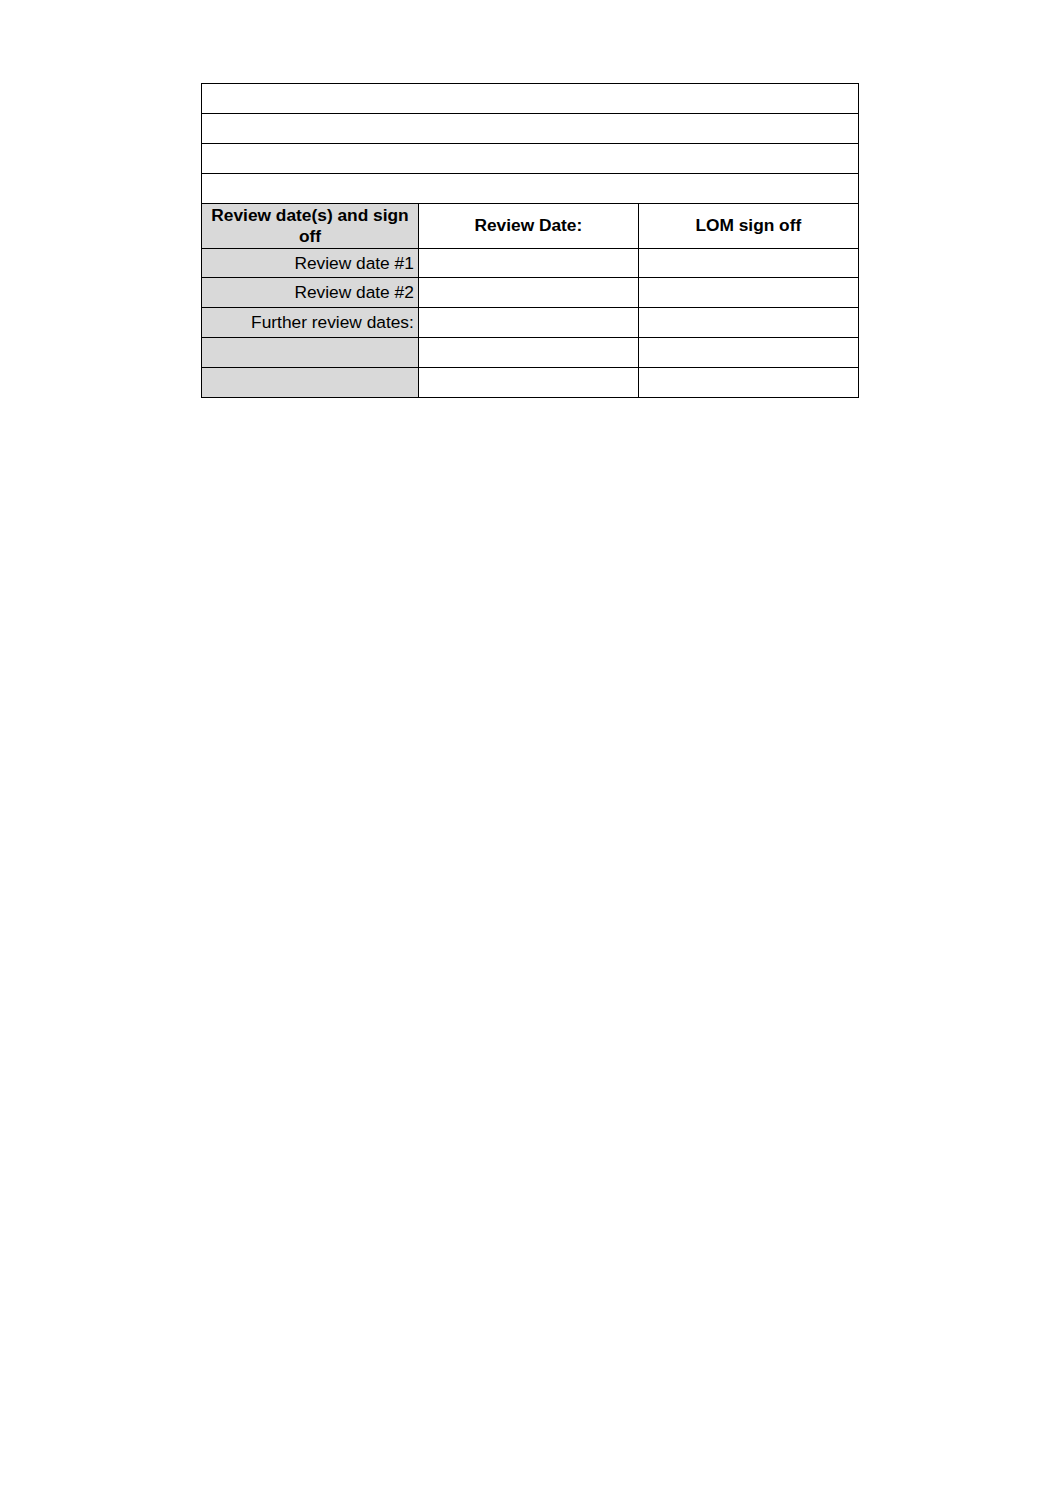| Review date(s) and sign off | Review Date: | LOM sign off |
| Review date #1 | | |
| Review date #2 | | |
| Further review dates: | | |